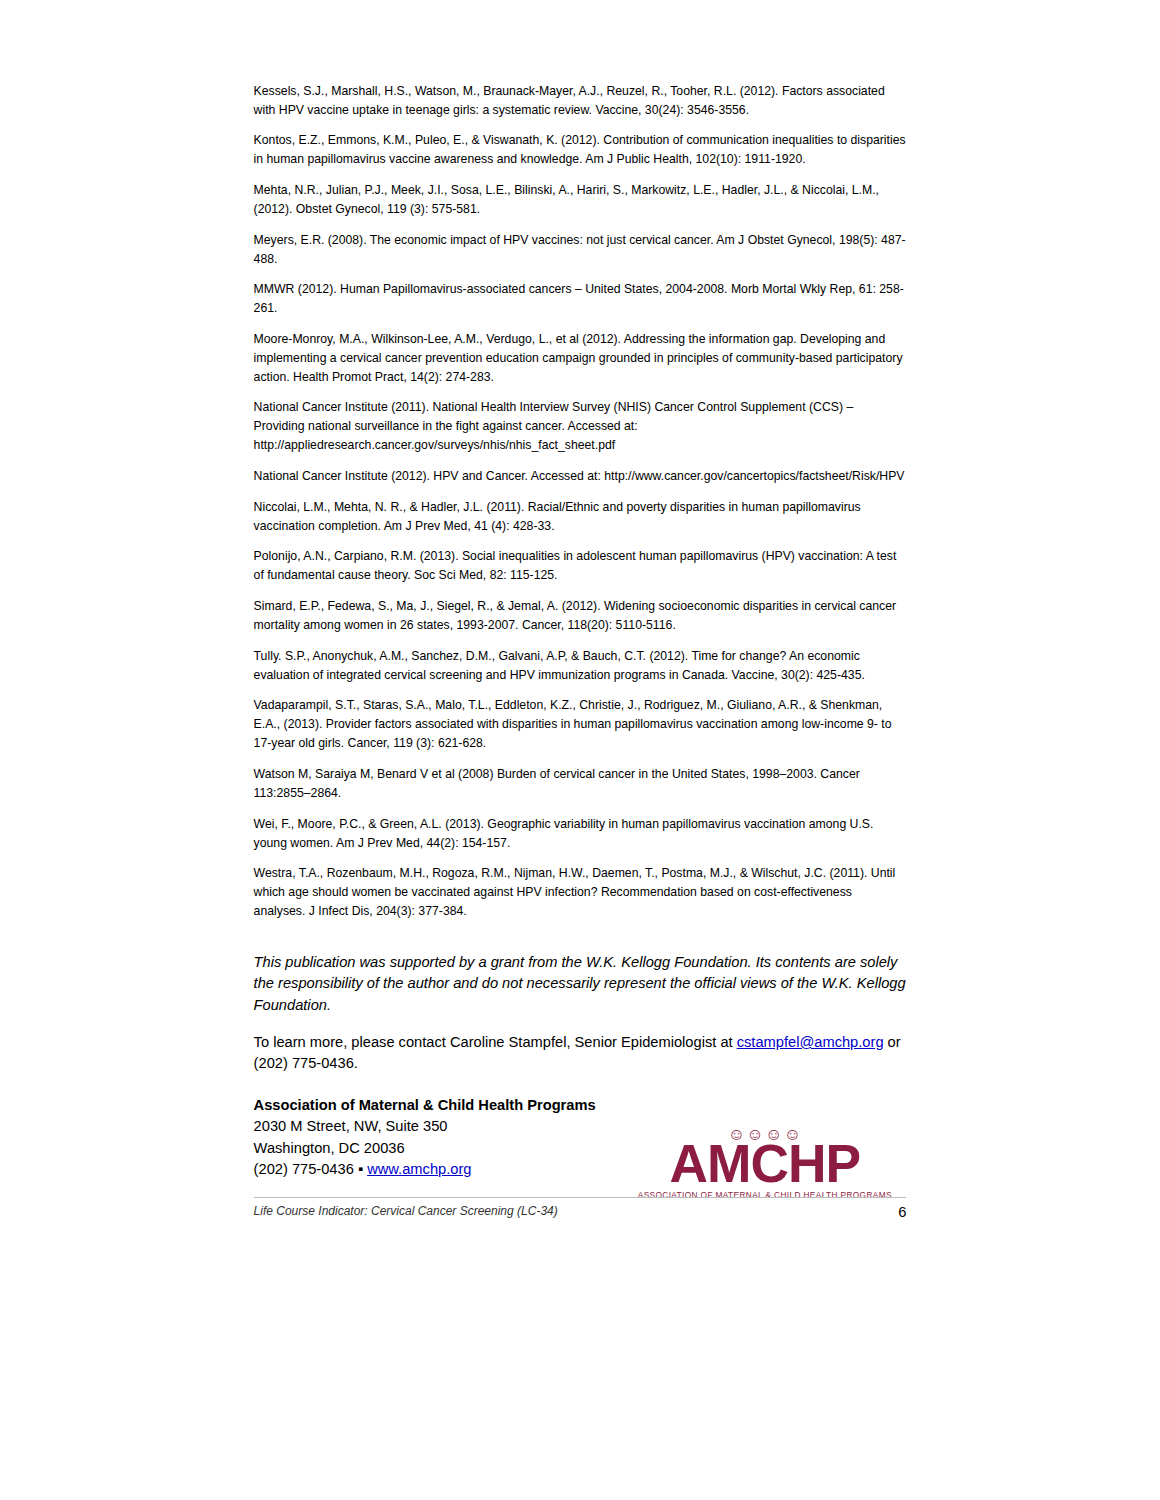Kessels, S.J., Marshall, H.S., Watson, M., Braunack-Mayer, A.J., Reuzel, R., Tooher, R.L. (2012). Factors associated with HPV vaccine uptake in teenage girls: a systematic review. Vaccine, 30(24): 3546-3556.
Kontos, E.Z., Emmons, K.M., Puleo, E., & Viswanath, K. (2012). Contribution of communication inequalities to disparities in human papillomavirus vaccine awareness and knowledge. Am J Public Health, 102(10): 1911-1920.
Mehta, N.R., Julian, P.J., Meek, J.I., Sosa, L.E., Bilinski, A., Hariri, S., Markowitz, L.E., Hadler, J.L., & Niccolai, L.M., (2012). Obstet Gynecol, 119 (3): 575-581.
Meyers, E.R. (2008). The economic impact of HPV vaccines: not just cervical cancer. Am J Obstet Gynecol, 198(5): 487-488.
MMWR (2012). Human Papillomavirus-associated cancers – United States, 2004-2008. Morb Mortal Wkly Rep, 61: 258-261.
Moore-Monroy, M.A., Wilkinson-Lee, A.M., Verdugo, L., et al (2012). Addressing the information gap. Developing and implementing a cervical cancer prevention education campaign grounded in principles of community-based participatory action. Health Promot Pract, 14(2): 274-283.
National Cancer Institute (2011). National Health Interview Survey (NHIS) Cancer Control Supplement (CCS) – Providing national surveillance in the fight against cancer. Accessed at: http://appliedresearch.cancer.gov/surveys/nhis/nhis_fact_sheet.pdf
National Cancer Institute (2012). HPV and Cancer. Accessed at: http://www.cancer.gov/cancertopics/factsheet/Risk/HPV
Niccolai, L.M., Mehta, N. R., & Hadler, J.L. (2011). Racial/Ethnic and poverty disparities in human papillomavirus vaccination completion. Am J Prev Med, 41 (4): 428-33.
Polonijo, A.N., Carpiano, R.M. (2013). Social inequalities in adolescent human papillomavirus (HPV) vaccination: A test of fundamental cause theory. Soc Sci Med, 82: 115-125.
Simard, E.P., Fedewa, S., Ma, J., Siegel, R., & Jemal, A. (2012). Widening socioeconomic disparities in cervical cancer mortality among women in 26 states, 1993-2007. Cancer, 118(20): 5110-5116.
Tully. S.P., Anonychuk, A.M., Sanchez, D.M., Galvani, A.P, & Bauch, C.T. (2012). Time for change? An economic evaluation of integrated cervical screening and HPV immunization programs in Canada. Vaccine, 30(2): 425-435.
Vadaparampil, S.T., Staras, S.A., Malo, T.L., Eddleton, K.Z., Christie, J., Rodriguez, M., Giuliano, A.R., & Shenkman, E.A., (2013). Provider factors associated with disparities in human papillomavirus vaccination among low-income 9- to 17-year old girls. Cancer, 119 (3): 621-628.
Watson M, Saraiya M, Benard V et al (2008) Burden of cervical cancer in the United States, 1998–2003. Cancer 113:2855–2864.
Wei, F., Moore, P.C., & Green, A.L. (2013). Geographic variability in human papillomavirus vaccination among U.S. young women. Am J Prev Med, 44(2): 154-157.
Westra, T.A., Rozenbaum, M.H., Rogoza, R.M., Nijman, H.W., Daemen, T., Postma, M.J., & Wilschut, J.C. (2011). Until which age should women be vaccinated against HPV infection? Recommendation based on cost-effectiveness analyses. J Infect Dis, 204(3): 377-384.
This publication was supported by a grant from the W.K. Kellogg Foundation. Its contents are solely the responsibility of the author and do not necessarily represent the official views of the W.K. Kellogg Foundation.
To learn more, please contact Caroline Stampfel, Senior Epidemiologist at cstampfel@amchp.org or (202) 775-0436.
Association of Maternal & Child Health Programs
2030 M Street, NW, Suite 350
Washington, DC 20036
(202) 775-0436 ▪ www.amchp.org
☺☺☺☺ AMCHP ASSOCIATION OF MATERNAL & CHILD HEALTH PROGRAMS
6 Life Course Indicator: Cervical Cancer Screening (LC-34)